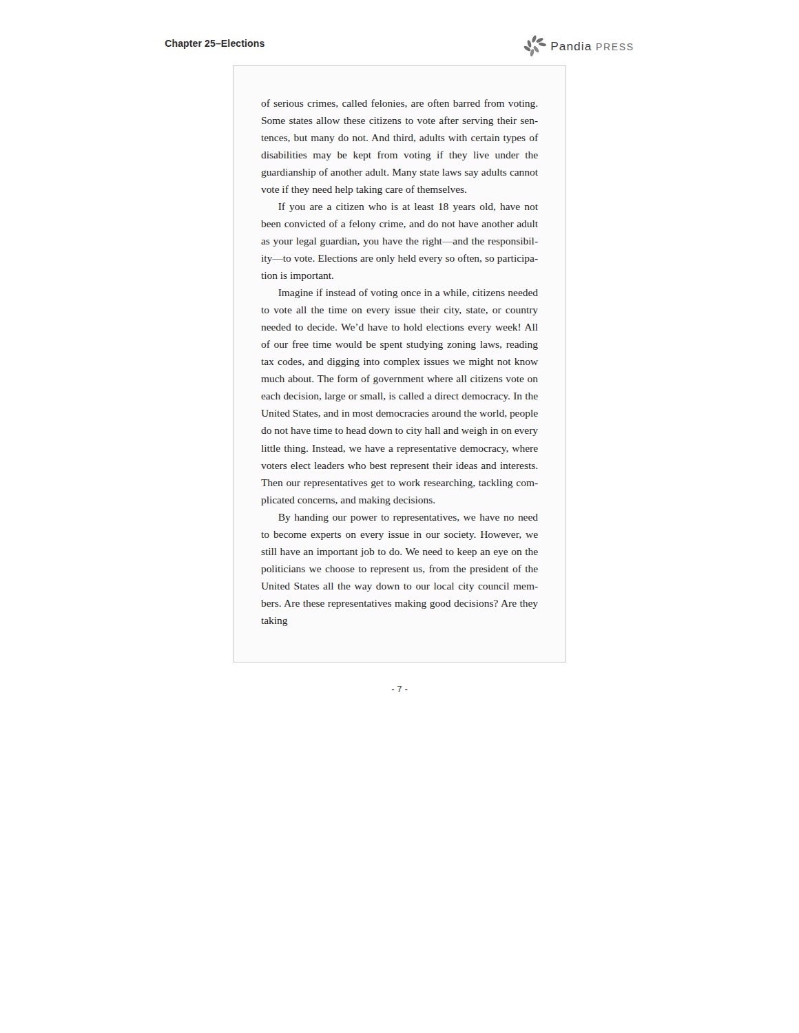Chapter 25–Elections
Pandia PRESS
of serious crimes, called felonies, are often barred from voting. Some states allow these citizens to vote after serving their sentences, but many do not. And third, adults with certain types of disabilities may be kept from voting if they live under the guardianship of another adult. Many state laws say adults cannot vote if they need help taking care of themselves.
If you are a citizen who is at least 18 years old, have not been convicted of a felony crime, and do not have another adult as your legal guardian, you have the right—and the responsibility—to vote. Elections are only held every so often, so participation is important.
Imagine if instead of voting once in a while, citizens needed to vote all the time on every issue their city, state, or country needed to decide. We’d have to hold elections every week! All of our free time would be spent studying zoning laws, reading tax codes, and digging into complex issues we might not know much about. The form of government where all citizens vote on each decision, large or small, is called a direct democracy. In the United States, and in most democracies around the world, people do not have time to head down to city hall and weigh in on every little thing. Instead, we have a representative democracy, where voters elect leaders who best represent their ideas and interests. Then our representatives get to work researching, tackling complicated concerns, and making decisions.
By handing our power to representatives, we have no need to become experts on every issue in our society. However, we still have an important job to do. We need to keep an eye on the politicians we choose to represent us, from the president of the United States all the way down to our local city council members. Are these representatives making good decisions? Are they taking
- 7 -